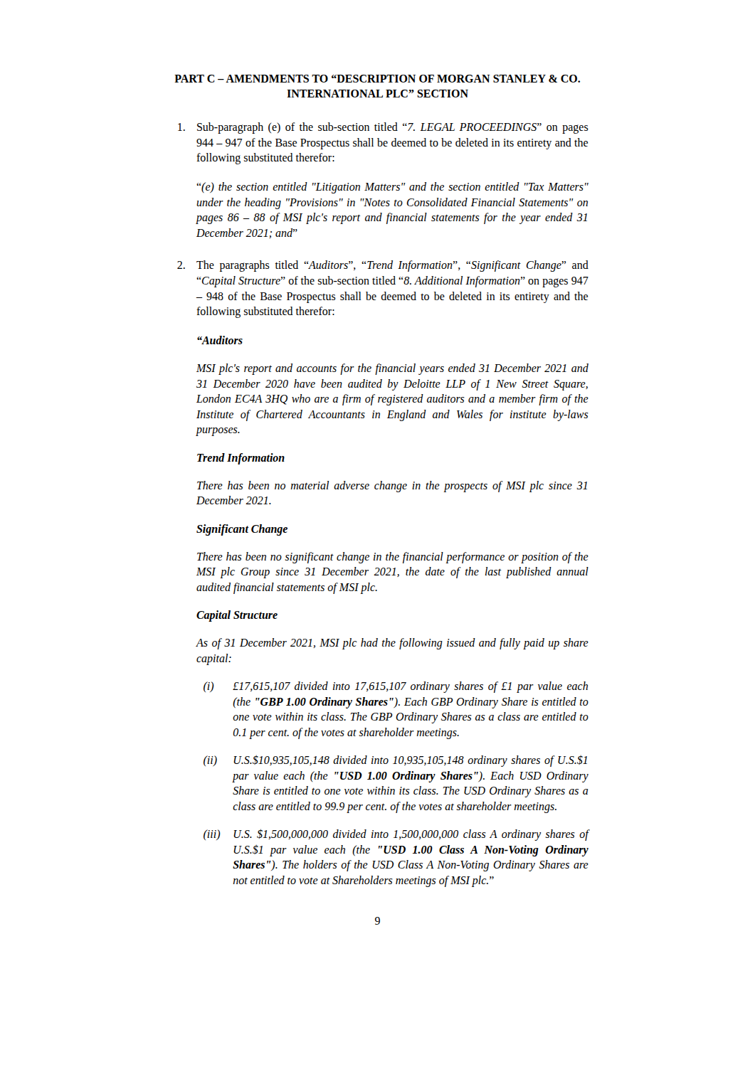Part C – Amendments to “Description of Morgan Stanley & Co. International plc” Section
Sub-paragraph (e) of the sub-section titled “7. LEGAL PROCEEDINGS” on pages 944 – 947 of the Base Prospectus shall be deemed to be deleted in its entirety and the following substituted therefor:
“(e) the section entitled "Litigation Matters" and the section entitled "Tax Matters" under the heading "Provisions" in "Notes to Consolidated Financial Statements" on pages 86 – 88 of MSI plc's report and financial statements for the year ended 31 December 2021; and”
The paragraphs titled “Auditors”, “Trend Information”, “Significant Change” and “Capital Structure” of the sub-section titled “8. Additional Information” on pages 947 – 948 of the Base Prospectus shall be deemed to be deleted in its entirety and the following substituted therefor:
“Auditors
MSI plc's report and accounts for the financial years ended 31 December 2021 and 31 December 2020 have been audited by Deloitte LLP of 1 New Street Square, London EC4A 3HQ who are a firm of registered auditors and a member firm of the Institute of Chartered Accountants in England and Wales for institute by-laws purposes.
Trend Information
There has been no material adverse change in the prospects of MSI plc since 31 December 2021.
Significant Change
There has been no significant change in the financial performance or position of the MSI plc Group since 31 December 2021, the date of the last published annual audited financial statements of MSI plc.
Capital Structure
As of 31 December 2021, MSI plc had the following issued and fully paid up share capital:
£17,615,107 divided into 17,615,107 ordinary shares of £1 par value each (the "GBP 1.00 Ordinary Shares"). Each GBP Ordinary Share is entitled to one vote within its class. The GBP Ordinary Shares as a class are entitled to 0.1 per cent. of the votes at shareholder meetings.
U.S.$10,935,105,148 divided into 10,935,105,148 ordinary shares of U.S.$1 par value each (the "USD 1.00 Ordinary Shares"). Each USD Ordinary Share is entitled to one vote within its class. The USD Ordinary Shares as a class are entitled to 99.9 per cent. of the votes at shareholder meetings.
U.S. $1,500,000,000 divided into 1,500,000,000 class A ordinary shares of U.S.$1 par value each (the "USD 1.00 Class A Non-Voting Ordinary Shares"). The holders of the USD Class A Non-Voting Ordinary Shares are not entitled to vote at Shareholders meetings of MSI plc.”
9